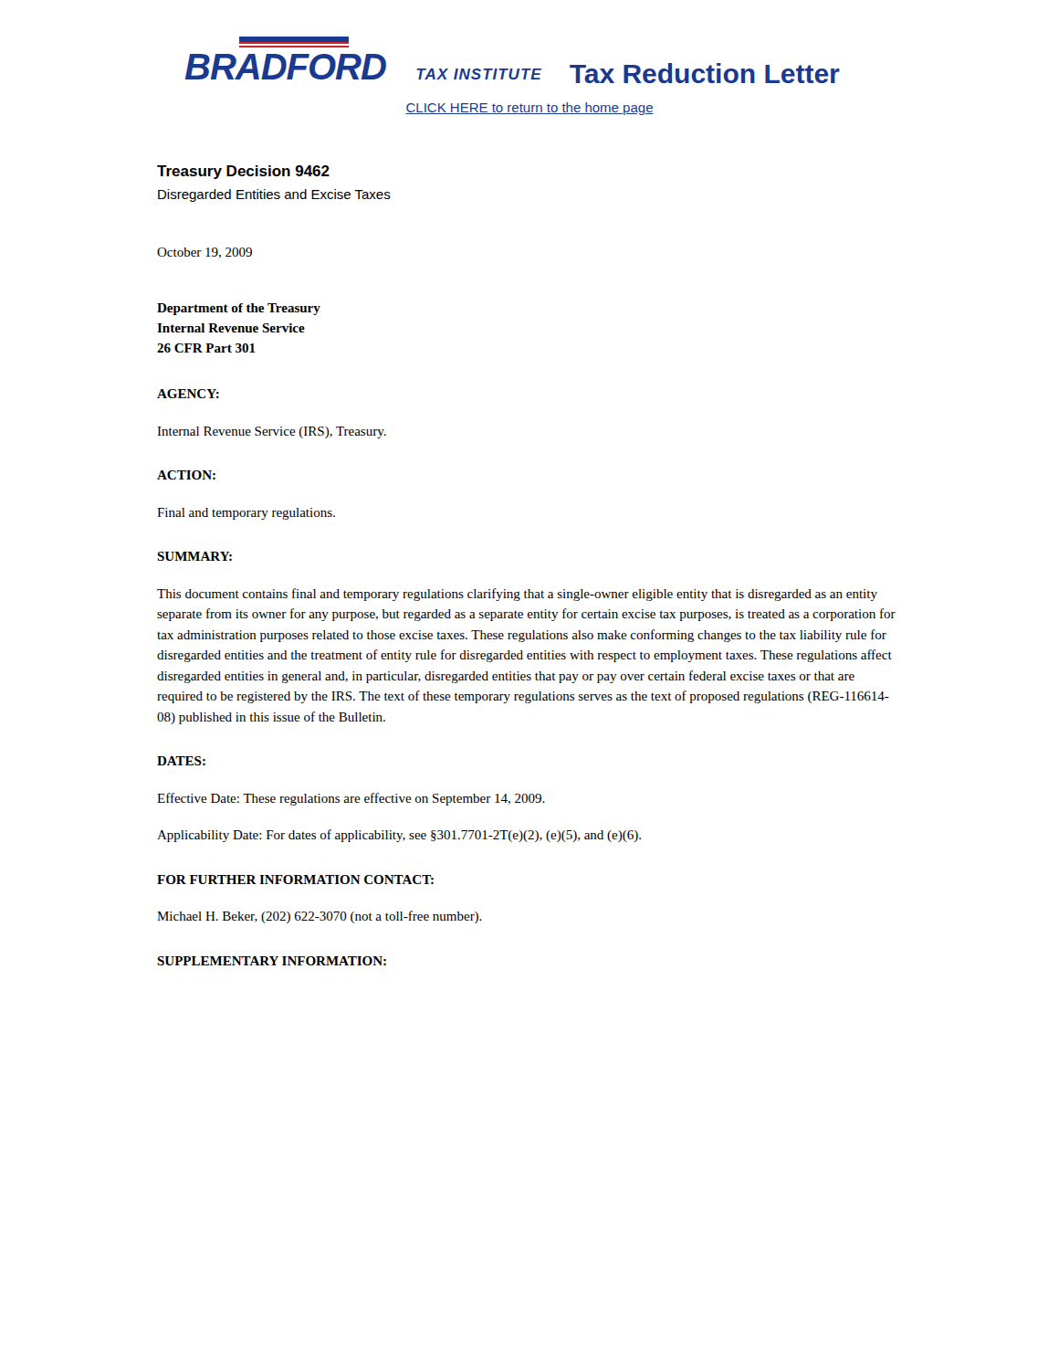BRADFORD TAX INSTITUTE
Tax Reduction Letter
CLICK HERE to return to the home page
Treasury Decision 9462
Disregarded Entities and Excise Taxes
October 19, 2009
Department of the Treasury
Internal Revenue Service
26 CFR Part 301
AGENCY:
Internal Revenue Service (IRS), Treasury.
ACTION:
Final and temporary regulations.
SUMMARY:
This document contains final and temporary regulations clarifying that a single-owner eligible entity that is disregarded as an entity separate from its owner for any purpose, but regarded as a separate entity for certain excise tax purposes, is treated as a corporation for tax administration purposes related to those excise taxes. These regulations also make conforming changes to the tax liability rule for disregarded entities and the treatment of entity rule for disregarded entities with respect to employment taxes. These regulations affect disregarded entities in general and, in particular, disregarded entities that pay or pay over certain federal excise taxes or that are required to be registered by the IRS. The text of these temporary regulations serves as the text of proposed regulations (REG-116614-08) published in this issue of the Bulletin.
DATES:
Effective Date: These regulations are effective on September 14, 2009.
Applicability Date: For dates of applicability, see §301.7701-2T(e)(2), (e)(5), and (e)(6).
FOR FURTHER INFORMATION CONTACT:
Michael H. Beker, (202) 622-3070 (not a toll-free number).
SUPPLEMENTARY INFORMATION: